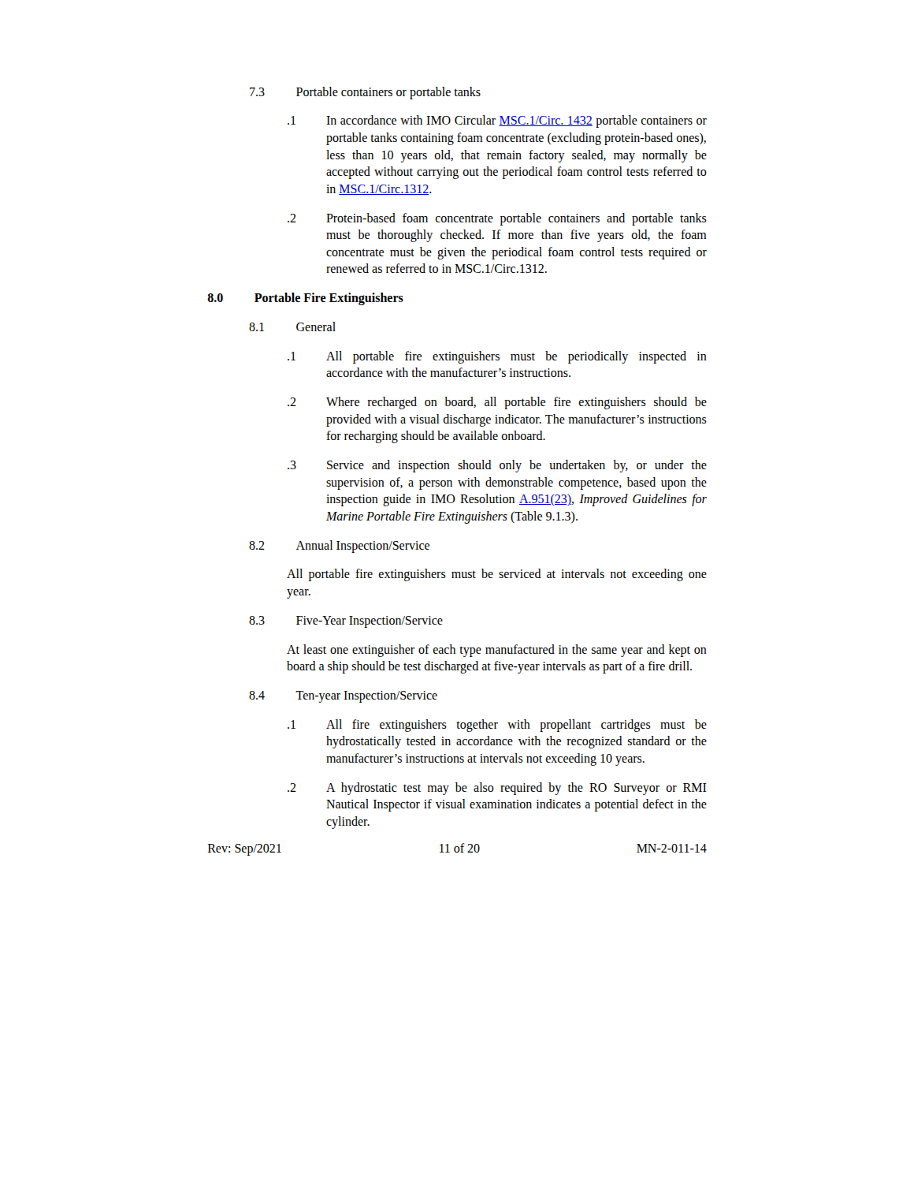7.3
Portable containers or portable tanks
.1
In accordance with IMO Circular MSC.1/Circ. 1432 portable containers or portable tanks containing foam concentrate (excluding protein-based ones), less than 10 years old, that remain factory sealed, may normally be accepted without carrying out the periodical foam control tests referred to in MSC.1/Circ.1312.
.2
Protein-based foam concentrate portable containers and portable tanks must be thoroughly checked. If more than five years old, the foam concentrate must be given the periodical foam control tests required or renewed as referred to in MSC.1/Circ.1312.
8.0
Portable Fire Extinguishers
8.1
General
.1
All portable fire extinguishers must be periodically inspected in accordance with the manufacturer’s instructions.
.2
Where recharged on board, all portable fire extinguishers should be provided with a visual discharge indicator. The manufacturer’s instructions for recharging should be available onboard.
.3
Service and inspection should only be undertaken by, or under the supervision of, a person with demonstrable competence, based upon the inspection guide in IMO Resolution A.951(23), Improved Guidelines for Marine Portable Fire Extinguishers (Table 9.1.3).
8.2
Annual Inspection/Service
All portable fire extinguishers must be serviced at intervals not exceeding one year.
8.3
Five-Year Inspection/Service
At least one extinguisher of each type manufactured in the same year and kept on board a ship should be test discharged at five-year intervals as part of a fire drill.
8.4
Ten-year Inspection/Service
.1
All fire extinguishers together with propellant cartridges must be hydrostatically tested in accordance with the recognized standard or the manufacturer’s instructions at intervals not exceeding 10 years.
.2
A hydrostatic test may be also required by the RO Surveyor or RMI Nautical Inspector if visual examination indicates a potential defect in the cylinder.
Rev: Sep/2021
11 of 20
MN-2-011-14